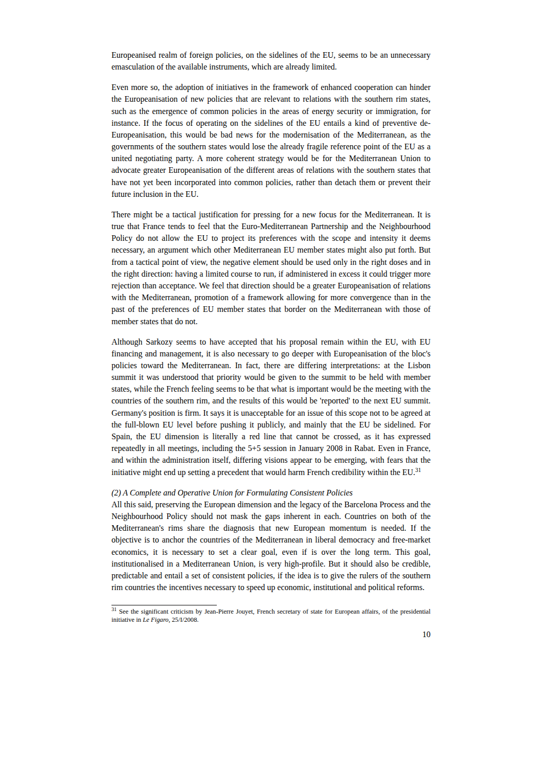Europeanised realm of foreign policies, on the sidelines of the EU, seems to be an unnecessary emasculation of the available instruments, which are already limited.
Even more so, the adoption of initiatives in the framework of enhanced cooperation can hinder the Europeanisation of new policies that are relevant to relations with the southern rim states, such as the emergence of common policies in the areas of energy security or immigration, for instance. If the focus of operating on the sidelines of the EU entails a kind of preventive de-Europeanisation, this would be bad news for the modernisation of the Mediterranean, as the governments of the southern states would lose the already fragile reference point of the EU as a united negotiating party. A more coherent strategy would be for the Mediterranean Union to advocate greater Europeanisation of the different areas of relations with the southern states that have not yet been incorporated into common policies, rather than detach them or prevent their future inclusion in the EU.
There might be a tactical justification for pressing for a new focus for the Mediterranean. It is true that France tends to feel that the Euro-Mediterranean Partnership and the Neighbourhood Policy do not allow the EU to project its preferences with the scope and intensity it deems necessary, an argument which other Mediterranean EU member states might also put forth. But from a tactical point of view, the negative element should be used only in the right doses and in the right direction: having a limited course to run, if administered in excess it could trigger more rejection than acceptance. We feel that direction should be a greater Europeanisation of relations with the Mediterranean, promotion of a framework allowing for more convergence than in the past of the preferences of EU member states that border on the Mediterranean with those of member states that do not.
Although Sarkozy seems to have accepted that his proposal remain within the EU, with EU financing and management, it is also necessary to go deeper with Europeanisation of the bloc's policies toward the Mediterranean. In fact, there are differing interpretations: at the Lisbon summit it was understood that priority would be given to the summit to be held with member states, while the French feeling seems to be that what is important would be the meeting with the countries of the southern rim, and the results of this would be 'reported' to the next EU summit. Germany's position is firm. It says it is unacceptable for an issue of this scope not to be agreed at the full-blown EU level before pushing it publicly, and mainly that the EU be sidelined. For Spain, the EU dimension is literally a red line that cannot be crossed, as it has expressed repeatedly in all meetings, including the 5+5 session in January 2008 in Rabat. Even in France, and within the administration itself, differing visions appear to be emerging, with fears that the initiative might end up setting a precedent that would harm French credibility within the EU.31
(2) A Complete and Operative Union for Formulating Consistent Policies
All this said, preserving the European dimension and the legacy of the Barcelona Process and the Neighbourhood Policy should not mask the gaps inherent in each. Countries on both of the Mediterranean's rims share the diagnosis that new European momentum is needed. If the objective is to anchor the countries of the Mediterranean in liberal democracy and free-market economics, it is necessary to set a clear goal, even if is over the long term. This goal, institutionalised in a Mediterranean Union, is very high-profile. But it should also be credible, predictable and entail a set of consistent policies, if the idea is to give the rulers of the southern rim countries the incentives necessary to speed up economic, institutional and political reforms.
31 See the significant criticism by Jean-Pierre Jouyet, French secretary of state for European affairs, of the presidential initiative in Le Figaro, 25/I/2008.
10